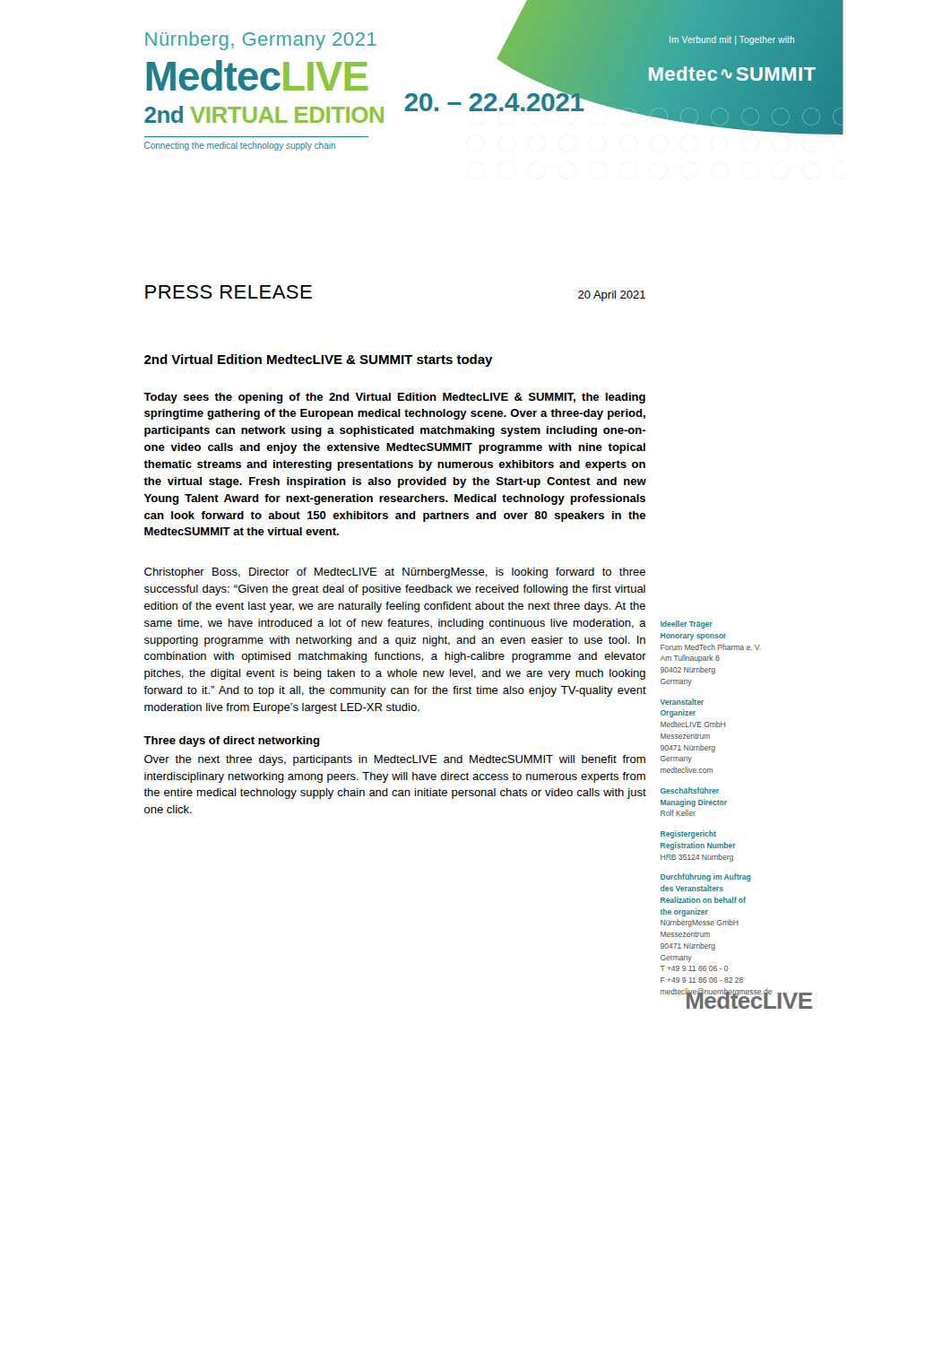Im Verbund mit | Together with
Medtec∿SUMMIT
Nürnberg, Germany 2021
Medtec LIVE
2nd VIRTUAL EDITION
Connecting the medical technology supply chain
20. – 22.4.2021
PRESS RELEASE
20 April 2021
2nd Virtual Edition MedtecLIVE & SUMMIT starts today
Today sees the opening of the 2nd Virtual Edition MedtecLIVE & SUMMIT, the leading springtime gathering of the European medical technology scene. Over a three-day period, participants can network using a sophisticated matchmaking system including one-on-one video calls and enjoy the extensive MedtecSUMMIT programme with nine topical thematic streams and interesting presentations by numerous exhibitors and experts on the virtual stage. Fresh inspiration is also provided by the Start-up Contest and new Young Talent Award for next-generation researchers. Medical technology professionals can look forward to about 150 exhibitors and partners and over 80 speakers in the MedtecSUMMIT at the virtual event.
Christopher Boss, Director of MedtecLIVE at NürnbergMesse, is looking forward to three successful days: “Given the great deal of positive feedback we received following the first virtual edition of the event last year, we are naturally feeling confident about the next three days. At the same time, we have introduced a lot of new features, including continuous live moderation, a supporting programme with networking and a quiz night, and an even easier to use tool. In combination with optimised matchmaking functions, a high-calibre programme and elevator pitches, the digital event is being taken to a whole new level, and we are very much looking forward to it.” And to top it all, the community can for the first time also enjoy TV-quality event moderation live from Europe’s largest LED-XR studio.
Three days of direct networking
Over the next three days, participants in MedtecLIVE and MedtecSUMMIT will benefit from interdisciplinary networking among peers. They will have direct access to numerous experts from the entire medical technology supply chain and can initiate personal chats or video calls with just one click.
Ideeller Träger
Honorary sponsor
Forum MedTech Pharma e. V.
Am Tullnaupark 8
90402 Nürnberg
Germany
Veranstalter
Organizer
MedtecLIVE GmbH
Messezentrum
90471 Nürnberg
Germany
medteclive.com
Geschäftsführer
Managing Director
Rolf Keller
Registergericht
Registration Number
HRB 35124 Nürnberg
Durchführung im Auftrag
des Veranstalters
Realization on behalf of
the organizer
NürnbergMesse GmbH
Messezentrum
90471 Nürnberg
Germany
T +49 9 11 86 06 - 0
F +49 9 11 86 06 - 82 28
medteclive@nuernbergmesse.de
MedtecLIVE